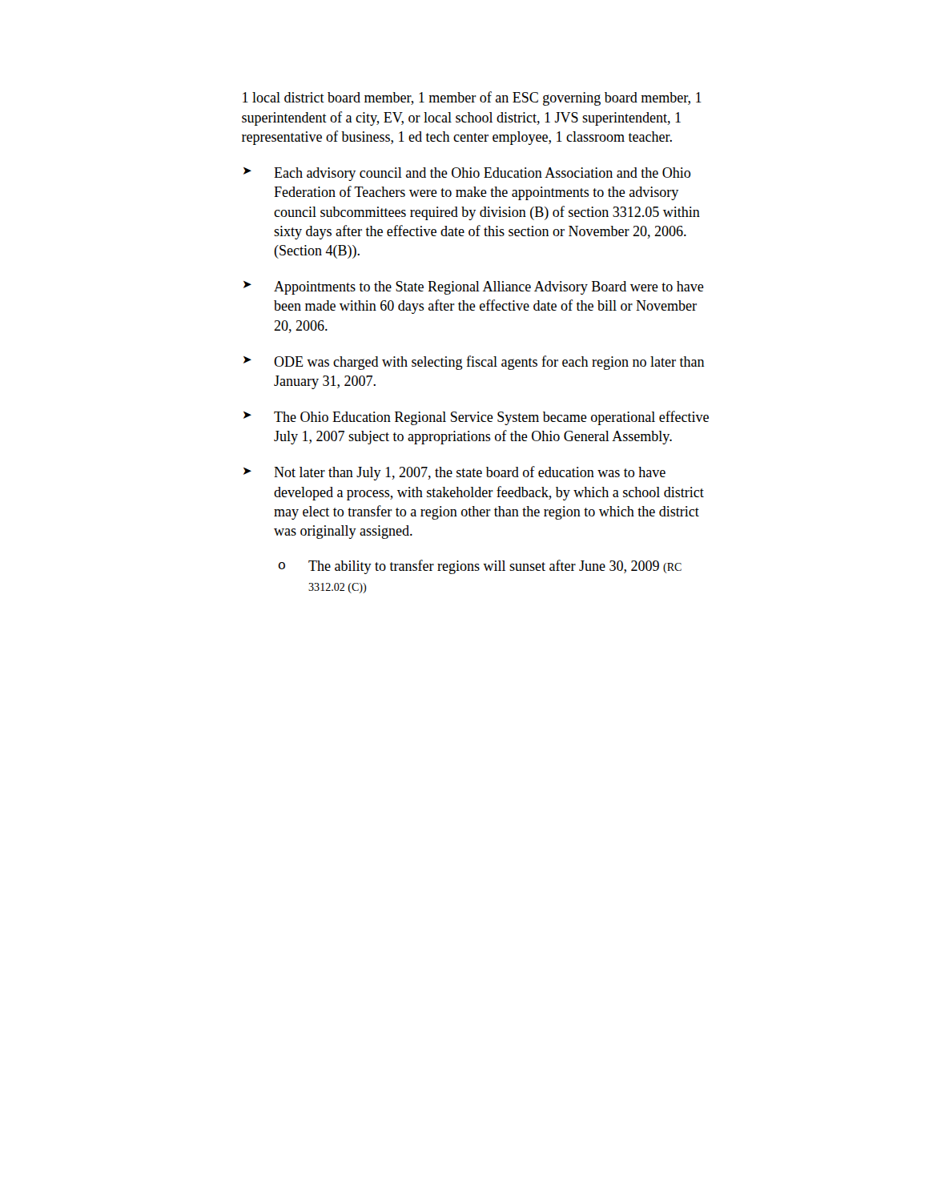1 local district board member, 1 member of an ESC governing board member, 1 superintendent of a city, EV, or local school district, 1 JVS superintendent, 1 representative of business, 1 ed tech center employee, 1 classroom teacher.
Each advisory council and the Ohio Education Association and the Ohio Federation of Teachers were to make the appointments to the advisory council subcommittees required by division (B) of section 3312.05 within sixty days after the effective date of this section or November 20, 2006. (Section 4(B)).
Appointments to the State Regional Alliance Advisory Board were to have been made within 60 days after the effective date of the bill or November 20, 2006.
ODE was charged with selecting fiscal agents for each region no later than January 31, 2007.
The Ohio Education Regional Service System became operational effective July 1, 2007 subject to appropriations of the Ohio General Assembly.
Not later than July 1, 2007, the state board of education was to have developed a process, with stakeholder feedback, by which a school district may elect to transfer to a region other than the region to which the district was originally assigned.
The ability to transfer regions will sunset after June 30, 2009 (RC 3312.02 (C))